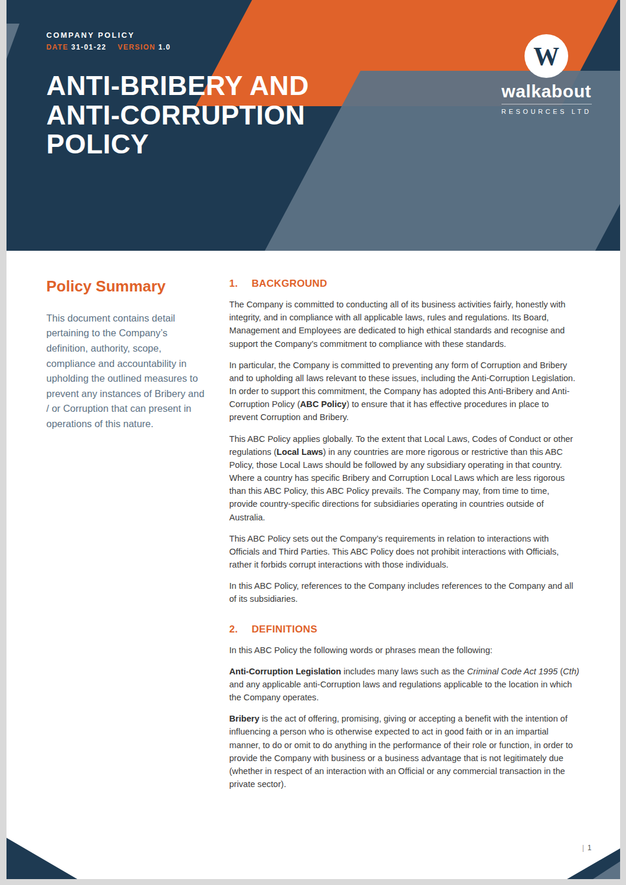walkabout
RESOURCES LTD
COMPANY POLICY
DATE 31-01-22 VERSION 1.0
Anti-Bribery and
Anti-Corruption
Policy
Policy Summary
This document contains detail pertaining to the Company’s definition, authority, scope, compliance and accountability in upholding the outlined measures to prevent any instances of Bribery and / or Corruption that can present in operations of this nature.
1. BACKGROUND
The Company is committed to conducting all of its business activities fairly, honestly with integrity, and in compliance with all applicable laws, rules and regulations. Its Board, Management and Employees are dedicated to high ethical standards and recognise and support the Company’s commitment to compliance with these standards.
In particular, the Company is committed to preventing any form of Corruption and Bribery and to upholding all laws relevant to these issues, including the Anti-Corruption Legislation. In order to support this commitment, the Company has adopted this Anti-Bribery and Anti-Corruption Policy (ABC Policy) to ensure that it has effective procedures in place to prevent Corruption and Bribery.
This ABC Policy applies globally. To the extent that Local Laws, Codes of Conduct or other regulations (Local Laws) in any countries are more rigorous or restrictive than this ABC Policy, those Local Laws should be followed by any subsidiary operating in that country. Where a country has specific Bribery and Corruption Local Laws which are less rigorous than this ABC Policy, this ABC Policy prevails. The Company may, from time to time, provide country-specific directions for subsidiaries operating in countries outside of Australia.
This ABC Policy sets out the Company’s requirements in relation to interactions with Officials and Third Parties. This ABC Policy does not prohibit interactions with Officials, rather it forbids corrupt interactions with those individuals.
In this ABC Policy, references to the Company includes references to the Company and all of its subsidiaries.
2. DEFINITIONS
In this ABC Policy the following words or phrases mean the following:
Anti-Corruption Legislation includes many laws such as the Criminal Code Act 1995 (Cth) and any applicable anti-Corruption laws and regulations applicable to the location in which the Company operates.
Bribery is the act of offering, promising, giving or accepting a benefit with the intention of influencing a person who is otherwise expected to act in good faith or in an impartial manner, to do or omit to do anything in the performance of their role or function, in order to provide the Company with business or a business advantage that is not legitimately due (whether in respect of an interaction with an Official or any commercial transaction in the private sector).
1